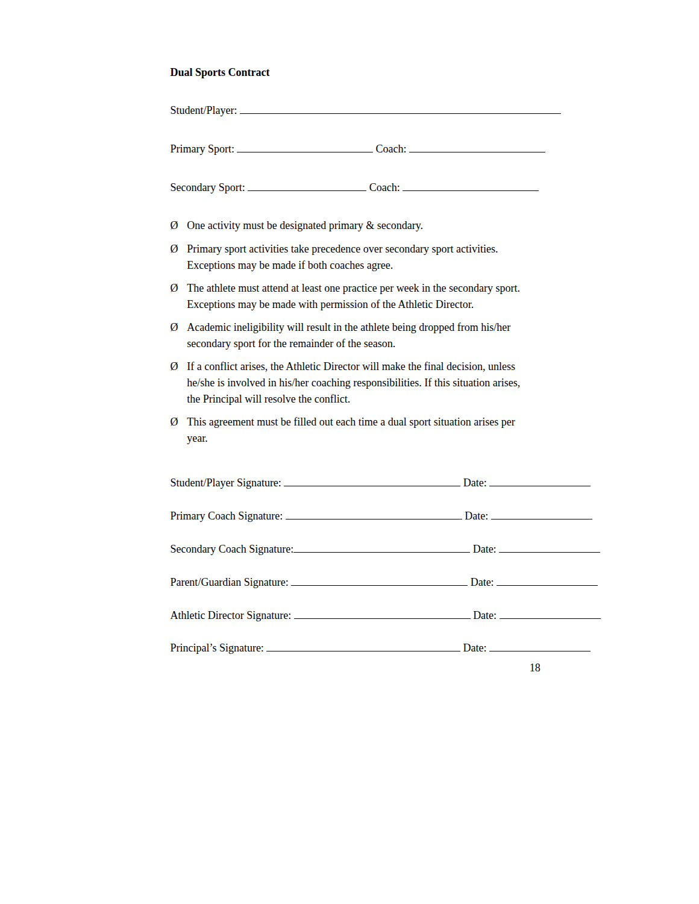Dual Sports Contract
Student/Player:
Primary Sport: Coach:
Secondary Sport: Coach:
One activity must be designated primary & secondary.
Primary sport activities take precedence over secondary sport activities. Exceptions may be made if both coaches agree.
The athlete must attend at least one practice per week in the secondary sport. Exceptions may be made with permission of the Athletic Director.
Academic ineligibility will result in the athlete being dropped from his/her secondary sport for the remainder of the season.
If a conflict arises, the Athletic Director will make the final decision, unless he/she is involved in his/her coaching responsibilities. If this situation arises, the Principal will resolve the conflict.
This agreement must be filled out each time a dual sport situation arises per year.
Student/Player Signature: Date:
Primary Coach Signature: Date:
Secondary Coach Signature: Date:
Parent/Guardian Signature: Date:
Athletic Director Signature: Date:
Principal’s Signature: Date:
18